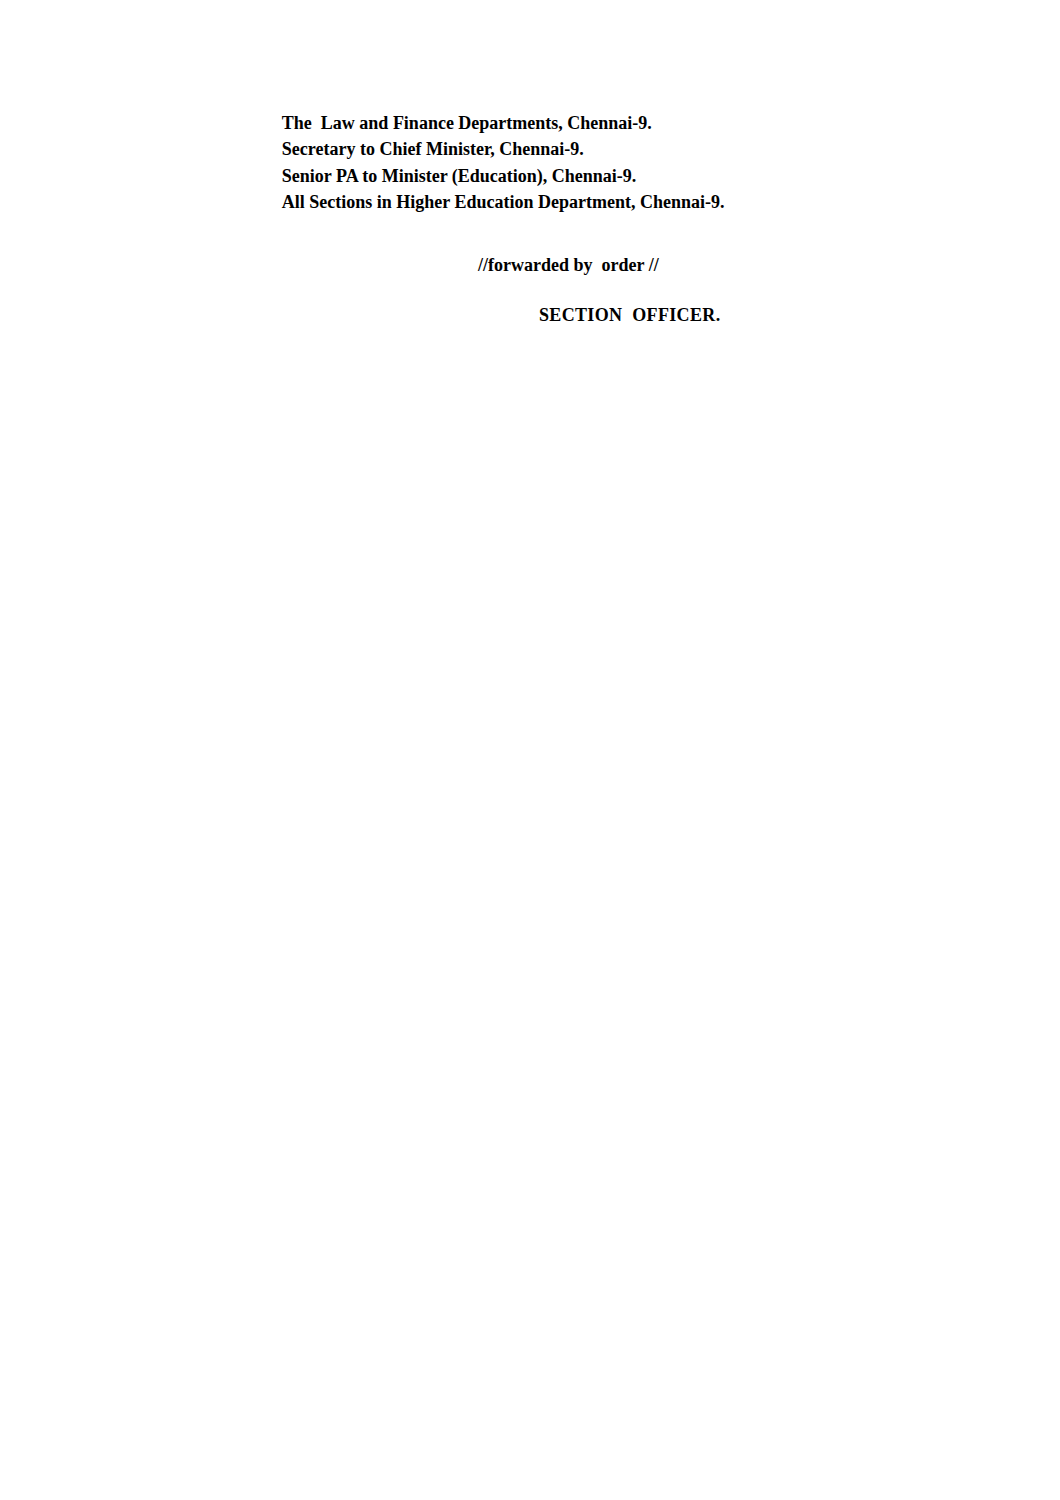The Law and Finance Departments, Chennai-9.
Secretary to Chief Minister, Chennai-9.
Senior PA to Minister (Education), Chennai-9.
All Sections in Higher Education Department, Chennai-9.
//forwarded by order //
SECTION OFFICER.